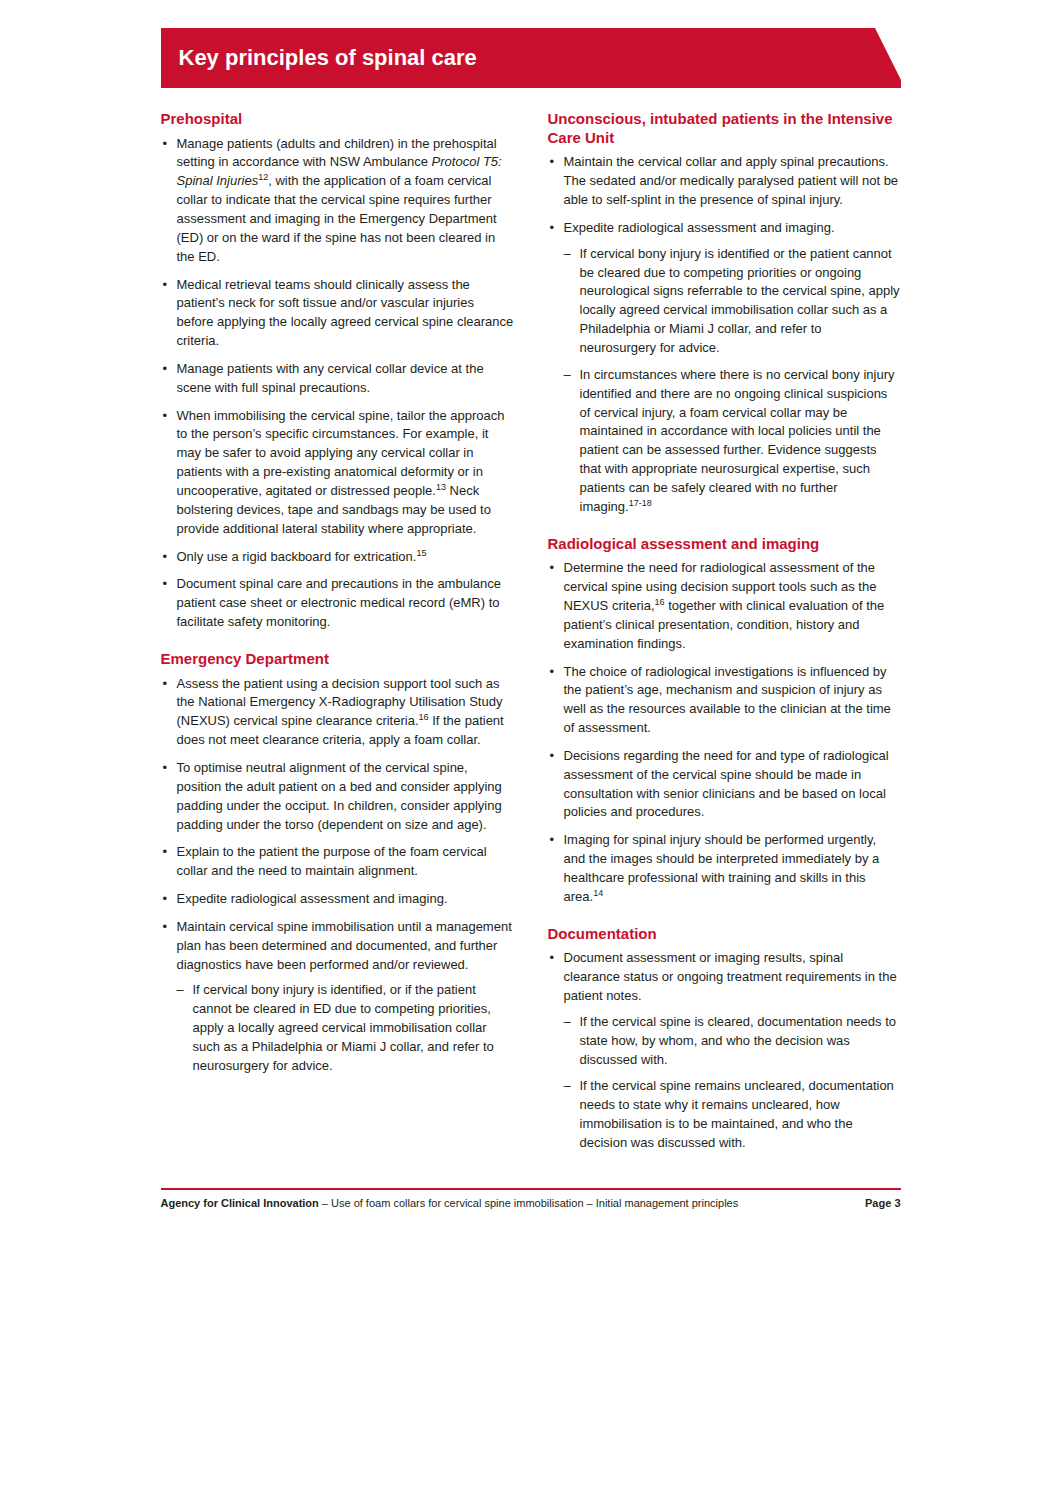Key principles of spinal care
Prehospital
Manage patients (adults and children) in the prehospital setting in accordance with NSW Ambulance Protocol T5: Spinal Injuries12, with the application of a foam cervical collar to indicate that the cervical spine requires further assessment and imaging in the Emergency Department (ED) or on the ward if the spine has not been cleared in the ED.
Medical retrieval teams should clinically assess the patient’s neck for soft tissue and/or vascular injuries before applying the locally agreed cervical spine clearance criteria.
Manage patients with any cervical collar device at the scene with full spinal precautions.
When immobilising the cervical spine, tailor the approach to the person’s specific circumstances. For example, it may be safer to avoid applying any cervical collar in patients with a pre-existing anatomical deformity or in uncooperative, agitated or distressed people.13 Neck bolstering devices, tape and sandbags may be used to provide additional lateral stability where appropriate.
Only use a rigid backboard for extrication.15
Document spinal care and precautions in the ambulance patient case sheet or electronic medical record (eMR) to facilitate safety monitoring.
Emergency Department
Assess the patient using a decision support tool such as the National Emergency X-Radiography Utilisation Study (NEXUS) cervical spine clearance criteria.16 If the patient does not meet clearance criteria, apply a foam collar.
To optimise neutral alignment of the cervical spine, position the adult patient on a bed and consider applying padding under the occiput. In children, consider applying padding under the torso (dependent on size and age).
Explain to the patient the purpose of the foam cervical collar and the need to maintain alignment.
Expedite radiological assessment and imaging.
Maintain cervical spine immobilisation until a management plan has been determined and documented, and further diagnostics have been performed and/or reviewed.
If cervical bony injury is identified, or if the patient cannot be cleared in ED due to competing priorities, apply a locally agreed cervical immobilisation collar such as a Philadelphia or Miami J collar, and refer to neurosurgery for advice.
Unconscious, intubated patients in the Intensive Care Unit
Maintain the cervical collar and apply spinal precautions. The sedated and/or medically paralysed patient will not be able to self-splint in the presence of spinal injury.
Expedite radiological assessment and imaging.
If cervical bony injury is identified or the patient cannot be cleared due to competing priorities or ongoing neurological signs referrable to the cervical spine, apply locally agreed cervical immobilisation collar such as a Philadelphia or Miami J collar, and refer to neurosurgery for advice.
In circumstances where there is no cervical bony injury identified and there are no ongoing clinical suspicions of cervical injury, a foam cervical collar may be maintained in accordance with local policies until the patient can be assessed further. Evidence suggests that with appropriate neurosurgical expertise, such patients can be safely cleared with no further imaging.17-18
Radiological assessment and imaging
Determine the need for radiological assessment of the cervical spine using decision support tools such as the NEXUS criteria,16 together with clinical evaluation of the patient’s clinical presentation, condition, history and examination findings.
The choice of radiological investigations is influenced by the patient’s age, mechanism and suspicion of injury as well as the resources available to the clinician at the time of assessment.
Decisions regarding the need for and type of radiological assessment of the cervical spine should be made in consultation with senior clinicians and be based on local policies and procedures.
Imaging for spinal injury should be performed urgently, and the images should be interpreted immediately by a healthcare professional with training and skills in this area.14
Documentation
Document assessment or imaging results, spinal clearance status or ongoing treatment requirements in the patient notes.
If the cervical spine is cleared, documentation needs to state how, by whom, and who the decision was discussed with.
If the cervical spine remains uncleared, documentation needs to state why it remains uncleared, how immobilisation is to be maintained, and who the decision was discussed with.
Agency for Clinical Innovation – Use of foam collars for cervical spine immobilisation – Initial management principles
Page 3